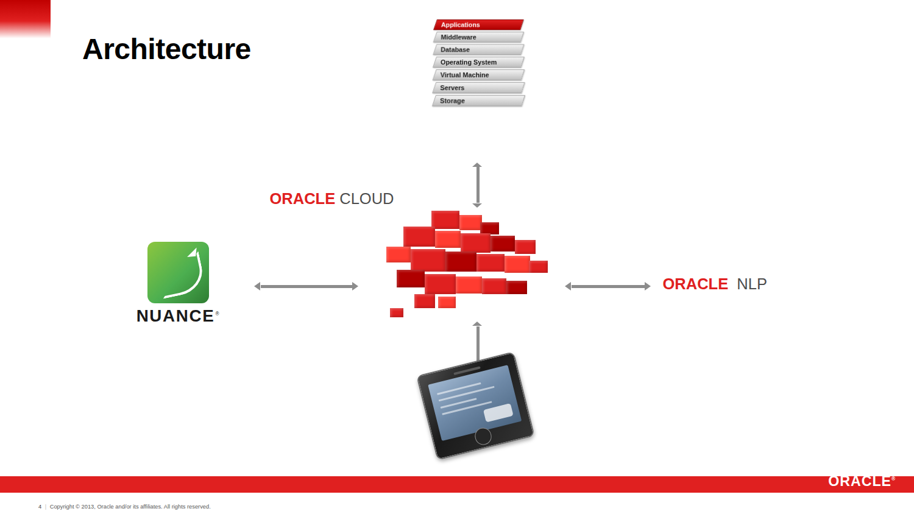Architecture
Applications
Middleware
Database
Operating System
Virtual Machine
Servers
Storage
ORACLE CLOUD
ORACLE NLP
NUANCE®
ORACLE®
4|Copyright © 2013, Oracle and/or its affiliates. All rights reserved.